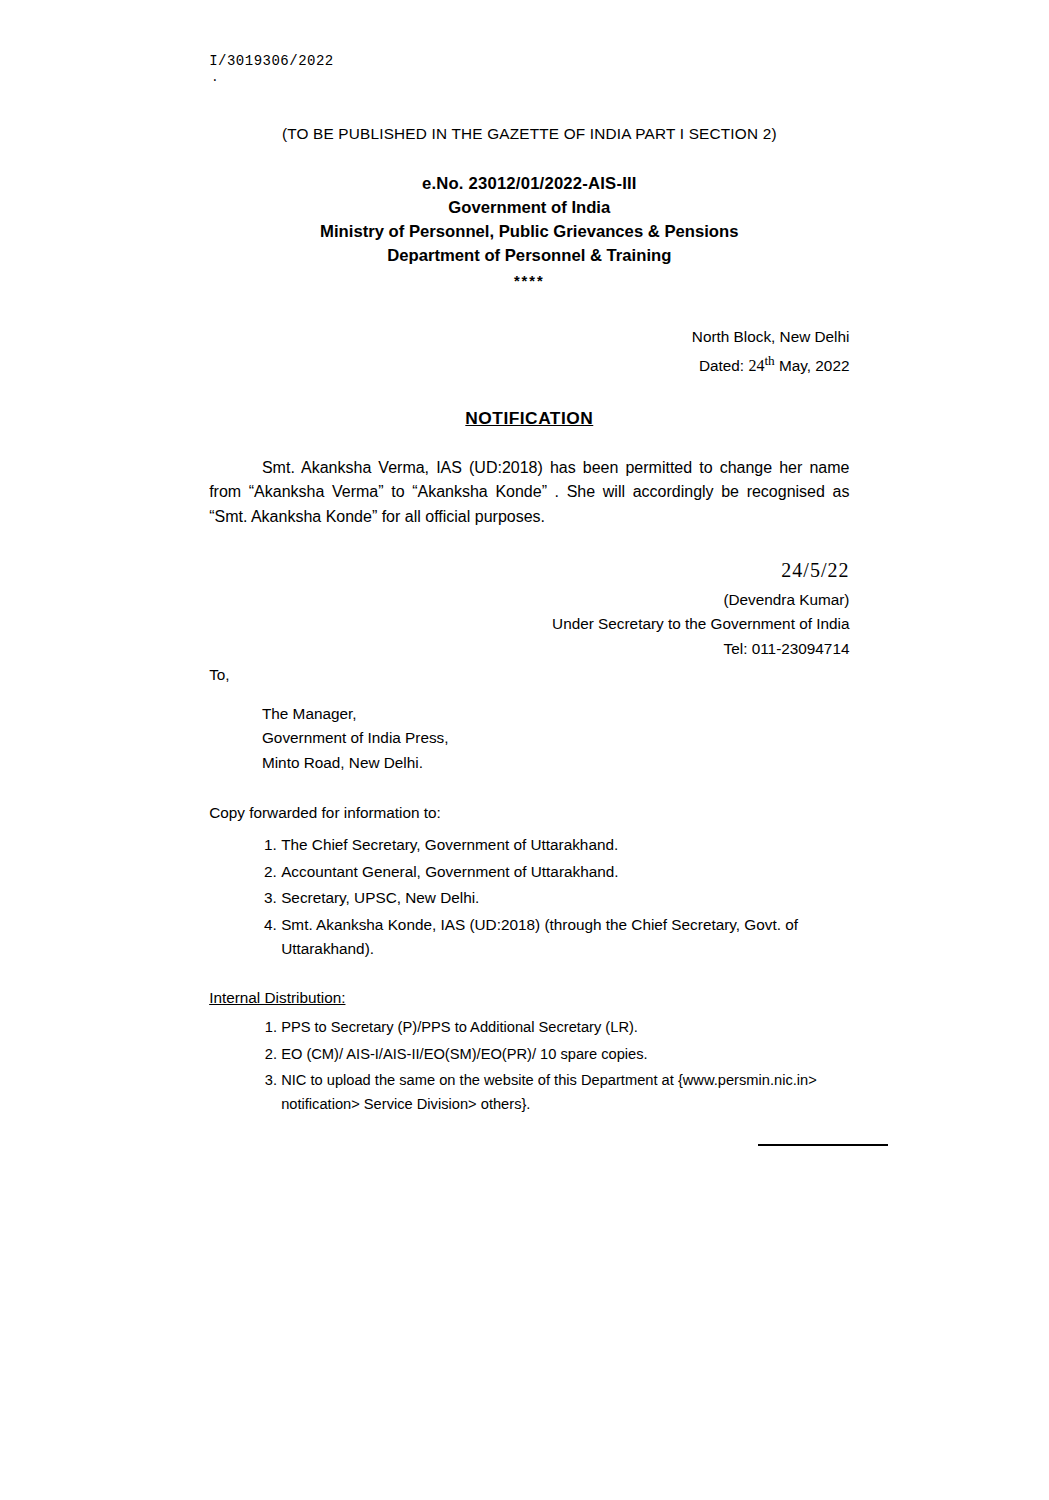I/3019306/2022
.
(TO BE PUBLISHED IN THE GAZETTE OF INDIA PART I SECTION 2)
e.No. 23012/01/2022-AIS-III
Government of India
Ministry of Personnel, Public Grievances & Pensions
Department of Personnel & Training
****
North Block, New Delhi
Dated: 24th May, 2022
NOTIFICATION
Smt. Akanksha Verma, IAS (UD:2018) has been permitted to change her name from “Akanksha Verma” to “Akanksha Konde” . She will accordingly be recognised as “Smt. Akanksha Konde” for all official purposes.
24/5/22 (Devendra Kumar)
Under Secretary to the Government of India
Tel: 011-23094714
To,
The Manager,
Government of India Press,
Minto Road, New Delhi.
Copy forwarded for information to:
The Chief Secretary, Government of Uttarakhand.
Accountant General, Government of Uttarakhand.
Secretary, UPSC, New Delhi.
Smt. Akanksha Konde, IAS (UD:2018) (through the Chief Secretary, Govt. of Uttarakhand).
Internal Distribution:
PPS to Secretary (P)/PPS to Additional Secretary (LR).
EO (CM)/ AIS-I/AIS-II/EO(SM)/EO(PR)/ 10 spare copies.
NIC to upload the same on the website of this Department at {www.persmin.nic.in> notification> Service Division> others}.